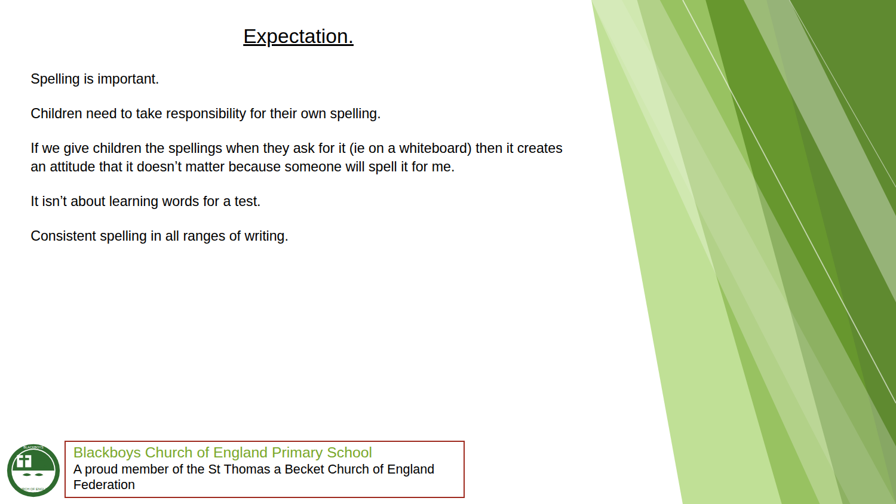Expectation.
Spelling is important.
Children need to take responsibility for their own spelling.
If we give children the spellings when they ask for it (ie on a whiteboard) then it creates an attitude that it doesn’t matter because someone will spell it for me.
It isn’t about learning words for a test.
Consistent spelling in all ranges of writing.
CHURCH OF ENGLAND SCHOOL BLACKBOYS
Blackboys Church of England Primary School
A proud member of the St Thomas a Becket Church of England Federation